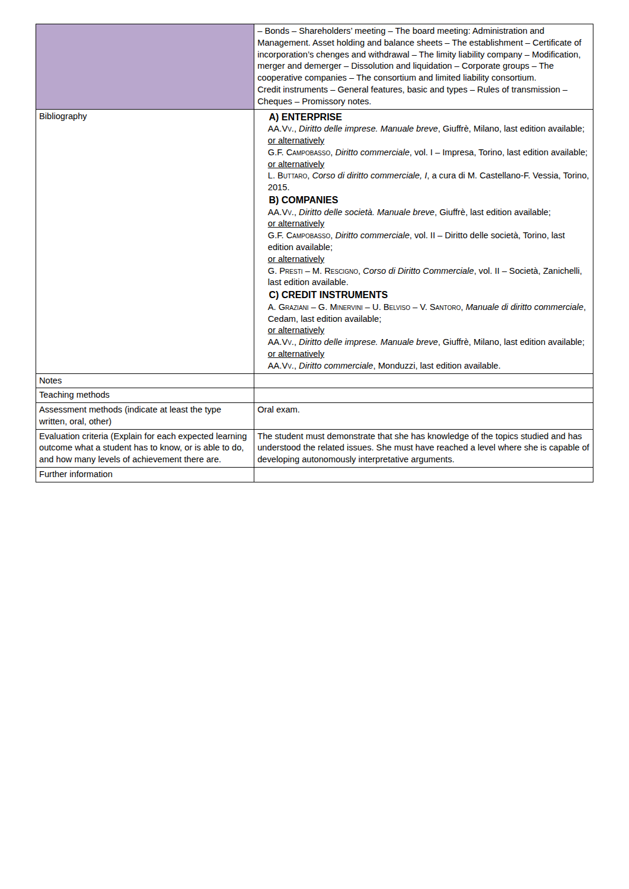| | – Bonds – Shareholders’ meeting – The board meeting: Administration and Management. Asset holding and balance sheets – The establishment – Certificate of incorporation’s chenges and withdrawal – The limity liability company – Modification, merger and demerger – Dissolution and liquidation – Corporate groups – The cooperative companies – The consortium and limited liability consortium. Credit instruments – General features, basic and types – Rules of transmission – Cheques – Promissory notes. |
| Bibliography | A) ENTERPRISE AA.Vv. , Diritto delle imprese. Manuale breve , Giuffrè, Milano, last edition available; or alternatively G.F. Campobasso , Diritto commerciale , vol. I – Impresa, Torino, last edition available; or alternatively L. Buttaro , Corso di diritto commerciale, I , a cura di M. Castellano-F. Vessia, Torino, 2015. B) COMPANIES AA.Vv. , Diritto delle società. Manuale breve , Giuffrè, last edition available; or alternatively G.F. Campobasso , Diritto commerciale , vol. II – Diritto delle società, Torino, last edition available; or alternatively G. Presti – M. Rescigno , Corso di Diritto Commerciale , vol. II – Società, Zanichelli, last edition available. C) CREDIT INSTRUMENTS A. Graziani – G. Minervini – U. Belviso – V. Santoro , Manuale di diritto commerciale , Cedam, last edition available; or alternatively AA.Vv. , Diritto delle imprese. Manuale breve , Giuffrè, Milano, last edition available; or alternatively AA.Vv. , Diritto commerciale , Monduzzi, last edition available. |
| Notes | |
| Teaching methods | |
| Assessment methods (indicate at least the type written, oral, other) | Oral exam. |
| Evaluation criteria (Explain for each expected learning outcome what a student has to know, or is able to do, and how many levels of achievement there are. | The student must demonstrate that she has knowledge of the topics studied and has understood the related issues. She must have reached a level where she is capable of developing autonomously interpretative arguments. |
| Further information | |